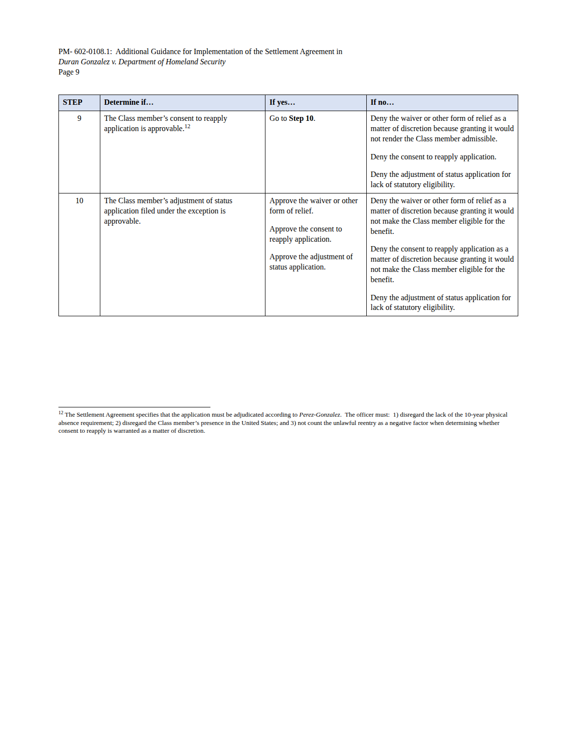PM- 602-0108.1: Additional Guidance for Implementation of the Settlement Agreement in
Duran Gonzalez v. Department of Homeland Security
Page 9
| STEP | Determine if… | If yes… | If no… |
| --- | --- | --- | --- |
| 9 | The Class member’s consent to reapply application is approvable. 12 | Go to Step 10 . | Deny the waiver or other form of relief as a matter of discretion because granting it would not render the Class member admissible. Deny the consent to reapply application. Deny the adjustment of status application for lack of statutory eligibility. |
| 10 | The Class member’s adjustment of status application filed under the exception is approvable. | Approve the waiver or other form of relief. Approve the consent to reapply application. Approve the adjustment of status application. | Deny the waiver or other form of relief as a matter of discretion because granting it would not make the Class member eligible for the benefit. Deny the consent to reapply application as a matter of discretion because granting it would not make the Class member eligible for the benefit. Deny the adjustment of status application for lack of statutory eligibility. |
12 The Settlement Agreement specifies that the application must be adjudicated according to Perez-Gonzalez. The officer must: 1) disregard the lack of the 10-year physical absence requirement; 2) disregard the Class member’s presence in the United States; and 3) not count the unlawful reentry as a negative factor when determining whether consent to reapply is warranted as a matter of discretion.